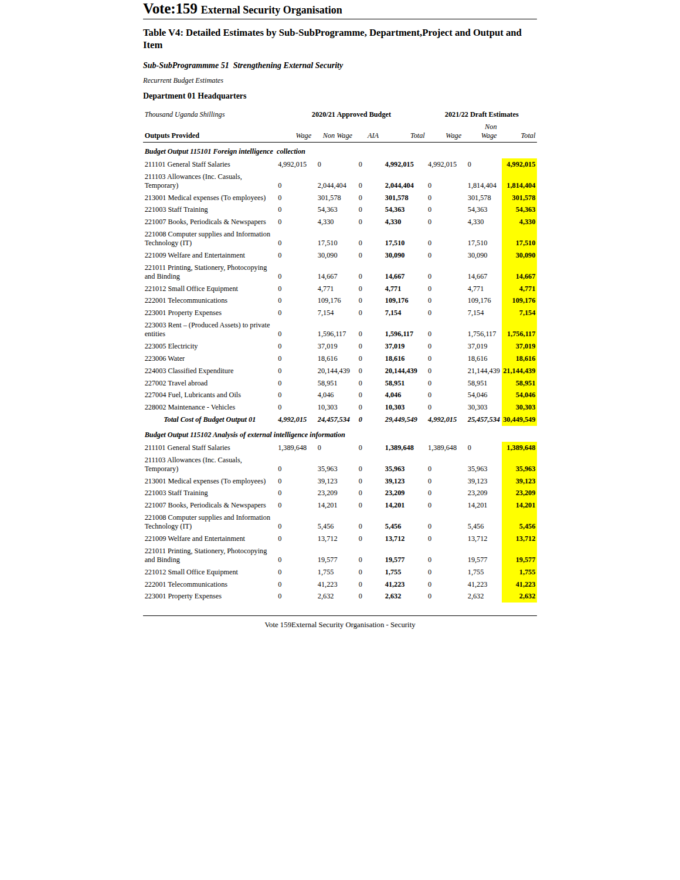Vote:159 External Security Organisation
Table V4: Detailed Estimates by Sub-SubProgramme, Department,Project and Output and Item
Sub-SubProgrammme 51 Strengthening External Security
Recurrent Budget Estimates
Department 01 Headquarters
| Thousand Uganda Shillings | 2020/21 Approved Budget | 2021/22 Draft Estimates |
| --- | --- | --- |
| Outputs Provided | Wage | Non Wage | AIA | Total | Wage | Non Wage | Total |
| Budget Output 115101 Foreign intelligence collection |
| 211101 General Staff Salaries | 4,992,015 | 0 | 0 | 4,992,015 | 4,992,015 | 0 | 4,992,015 |
| 211103 Allowances (Inc. Casuals, Temporary) | 0 | 2,044,404 | 0 | 2,044,404 | 0 | 1,814,404 | 1,814,404 |
| 213001 Medical expenses (To employees) | 0 | 301,578 | 0 | 301,578 | 0 | 301,578 | 301,578 |
| 221003 Staff Training | 0 | 54,363 | 0 | 54,363 | 0 | 54,363 | 54,363 |
| 221007 Books, Periodicals & Newspapers | 0 | 4,330 | 0 | 4,330 | 0 | 4,330 | 4,330 |
| 221008 Computer supplies and Information Technology (IT) | 0 | 17,510 | 0 | 17,510 | 0 | 17,510 | 17,510 |
| 221009 Welfare and Entertainment | 0 | 30,090 | 0 | 30,090 | 0 | 30,090 | 30,090 |
| 221011 Printing, Stationery, Photocopying and Binding | 0 | 14,667 | 0 | 14,667 | 0 | 14,667 | 14,667 |
| 221012 Small Office Equipment | 0 | 4,771 | 0 | 4,771 | 0 | 4,771 | 4,771 |
| 222001 Telecommunications | 0 | 109,176 | 0 | 109,176 | 0 | 109,176 | 109,176 |
| 223001 Property Expenses | 0 | 7,154 | 0 | 7,154 | 0 | 7,154 | 7,154 |
| 223003 Rent – (Produced Assets) to private entities | 0 | 1,596,117 | 0 | 1,596,117 | 0 | 1,756,117 | 1,756,117 |
| 223005 Electricity | 0 | 37,019 | 0 | 37,019 | 0 | 37,019 | 37,019 |
| 223006 Water | 0 | 18,616 | 0 | 18,616 | 0 | 18,616 | 18,616 |
| 224003 Classified Expenditure | 0 | 20,144,439 | 0 | 20,144,439 | 0 | 21,144,439 | 21,144,439 |
| 227002 Travel abroad | 0 | 58,951 | 0 | 58,951 | 0 | 58,951 | 58,951 |
| 227004 Fuel, Lubricants and Oils | 0 | 4,046 | 0 | 4,046 | 0 | 54,046 | 54,046 |
| 228002 Maintenance - Vehicles | 0 | 10,303 | 0 | 10,303 | 0 | 30,303 | 30,303 |
| Total Cost of Budget Output 01 | 4,992,015 | 24,457,534 | 0 | 29,449,549 | 4,992,015 | 25,457,534 | 30,449,549 |
| Budget Output 115102 Analysis of external intelligence information |
| 211101 General Staff Salaries | 1,389,648 | 0 | 0 | 1,389,648 | 1,389,648 | 0 | 1,389,648 |
| 211103 Allowances (Inc. Casuals, Temporary) | 0 | 35,963 | 0 | 35,963 | 0 | 35,963 | 35,963 |
| 213001 Medical expenses (To employees) | 0 | 39,123 | 0 | 39,123 | 0 | 39,123 | 39,123 |
| 221003 Staff Training | 0 | 23,209 | 0 | 23,209 | 0 | 23,209 | 23,209 |
| 221007 Books, Periodicals & Newspapers | 0 | 14,201 | 0 | 14,201 | 0 | 14,201 | 14,201 |
| 221008 Computer supplies and Information Technology (IT) | 0 | 5,456 | 0 | 5,456 | 0 | 5,456 | 5,456 |
| 221009 Welfare and Entertainment | 0 | 13,712 | 0 | 13,712 | 0 | 13,712 | 13,712 |
| 221011 Printing, Stationery, Photocopying and Binding | 0 | 19,577 | 0 | 19,577 | 0 | 19,577 | 19,577 |
| 221012 Small Office Equipment | 0 | 1,755 | 0 | 1,755 | 0 | 1,755 | 1,755 |
| 222001 Telecommunications | 0 | 41,223 | 0 | 41,223 | 0 | 41,223 | 41,223 |
| 223001 Property Expenses | 0 | 2,632 | 0 | 2,632 | 0 | 2,632 | 2,632 |
Vote 159External Security Organisation - Security